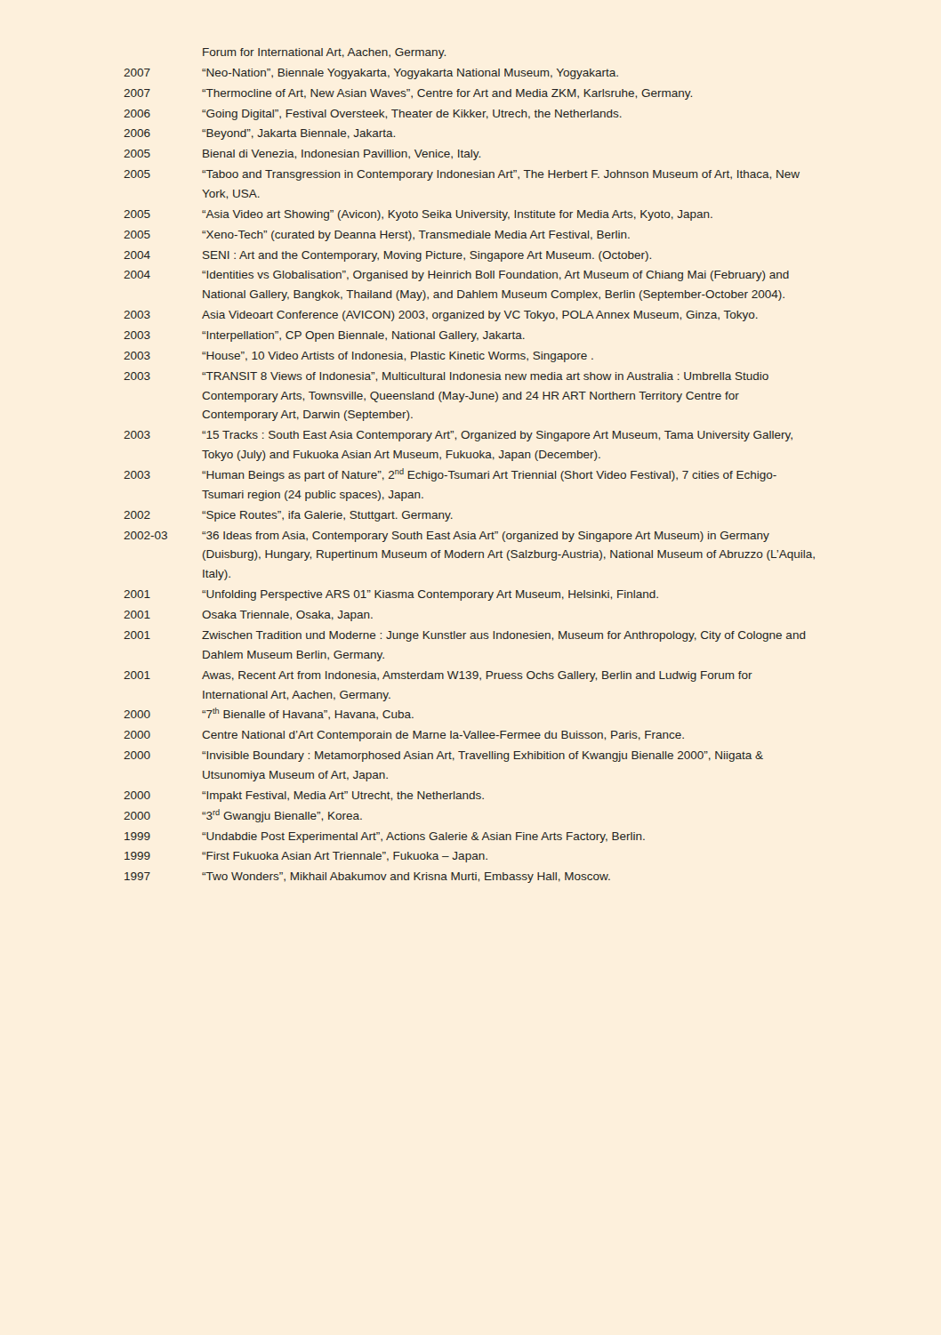| | Forum for International Art, Aachen, Germany. |
| 2007 | “Neo-Nation”, Biennale Yogyakarta, Yogyakarta National Museum, Yogyakarta. |
| 2007 | “Thermocline of Art, New Asian Waves”, Centre for Art and Media ZKM, Karlsruhe, Germany. |
| 2006 | “Going Digital”, Festival Oversteek, Theater de Kikker, Utrech, the Netherlands. |
| 2006 | “Beyond”, Jakarta Biennale, Jakarta. |
| 2005 | Bienal di Venezia, Indonesian Pavillion, Venice, Italy. |
| 2005 | “Taboo and Transgression in Contemporary Indonesian Art”, The Herbert F. Johnson Museum of Art, Ithaca, New York, USA. |
| 2005 | “Asia Video art Showing” (Avicon), Kyoto Seika University, Institute for Media Arts, Kyoto, Japan. |
| 2005 | “Xeno-Tech” (curated by Deanna Herst), Transmediale Media Art Festival, Berlin. |
| 2004 | SENI : Art and the Contemporary, Moving Picture, Singapore Art Museum. (October). |
| 2004 | “Identities vs Globalisation”, Organised by Heinrich Boll Foundation, Art Museum of Chiang Mai (February) and National Gallery, Bangkok, Thailand (May), and Dahlem Museum Complex, Berlin (September-October 2004). |
| 2003 | Asia Videoart Conference (AVICON) 2003, organized by VC Tokyo, POLA Annex Museum, Ginza, Tokyo. |
| 2003 | “Interpellation”, CP Open Biennale, National Gallery, Jakarta. |
| 2003 | “House”, 10 Video Artists of Indonesia, Plastic Kinetic Worms, Singapore . |
| 2003 | “TRANSIT 8 Views of Indonesia”, Multicultural Indonesia new media art show in Australia : Umbrella Studio Contemporary Arts, Townsville, Queensland (May-June) and 24 HR ART Northern Territory Centre for Contemporary Art, Darwin (September). |
| 2003 | “15 Tracks : South East Asia Contemporary Art”, Organized by Singapore Art Museum, Tama University Gallery, Tokyo (July) and Fukuoka Asian Art Museum, Fukuoka, Japan (December). |
| 2003 | “Human Beings as part of Nature”, 2 nd Echigo-Tsumari Art Triennial (Short Video Festival), 7 cities of Echigo-Tsumari region (24 public spaces), Japan. |
| 2002 | “Spice Routes”, ifa Galerie, Stuttgart. Germany. |
| 2002-03 | “36 Ideas from Asia, Contemporary South East Asia Art” (organized by Singapore Art Museum) in Germany (Duisburg), Hungary, Rupertinum Museum of Modern Art (Salzburg-Austria), National Museum of Abruzzo (L’Aquila, Italy). |
| 2001 | “Unfolding Perspective ARS 01” Kiasma Contemporary Art Museum, Helsinki, Finland. |
| 2001 | Osaka Triennale, Osaka, Japan. |
| 2001 | Zwischen Tradition und Moderne : Junge Kunstler aus Indonesien, Museum for Anthropology, City of Cologne and Dahlem Museum Berlin, Germany. |
| 2001 | Awas, Recent Art from Indonesia, Amsterdam W139, Pruess Ochs Gallery, Berlin and Ludwig Forum for International Art, Aachen, Germany. |
| 2000 | “7 th Bienalle of Havana”, Havana, Cuba. |
| 2000 | Centre National d’Art Contemporain de Marne la-Vallee-Fermee du Buisson, Paris, France. |
| 2000 | “Invisible Boundary : Metamorphosed Asian Art, Travelling Exhibition of Kwangju Bienalle 2000”, Niigata & Utsunomiya Museum of Art, Japan. |
| 2000 | “Impakt Festival, Media Art” Utrecht, the Netherlands. |
| 2000 | “3 rd Gwangju Bienalle”, Korea. |
| 1999 | “Undabdie Post Experimental Art”, Actions Galerie & Asian Fine Arts Factory, Berlin. |
| 1999 | “First Fukuoka Asian Art Triennale”, Fukuoka – Japan. |
| 1997 | “Two Wonders”, Mikhail Abakumov and Krisna Murti, Embassy Hall, Moscow. |